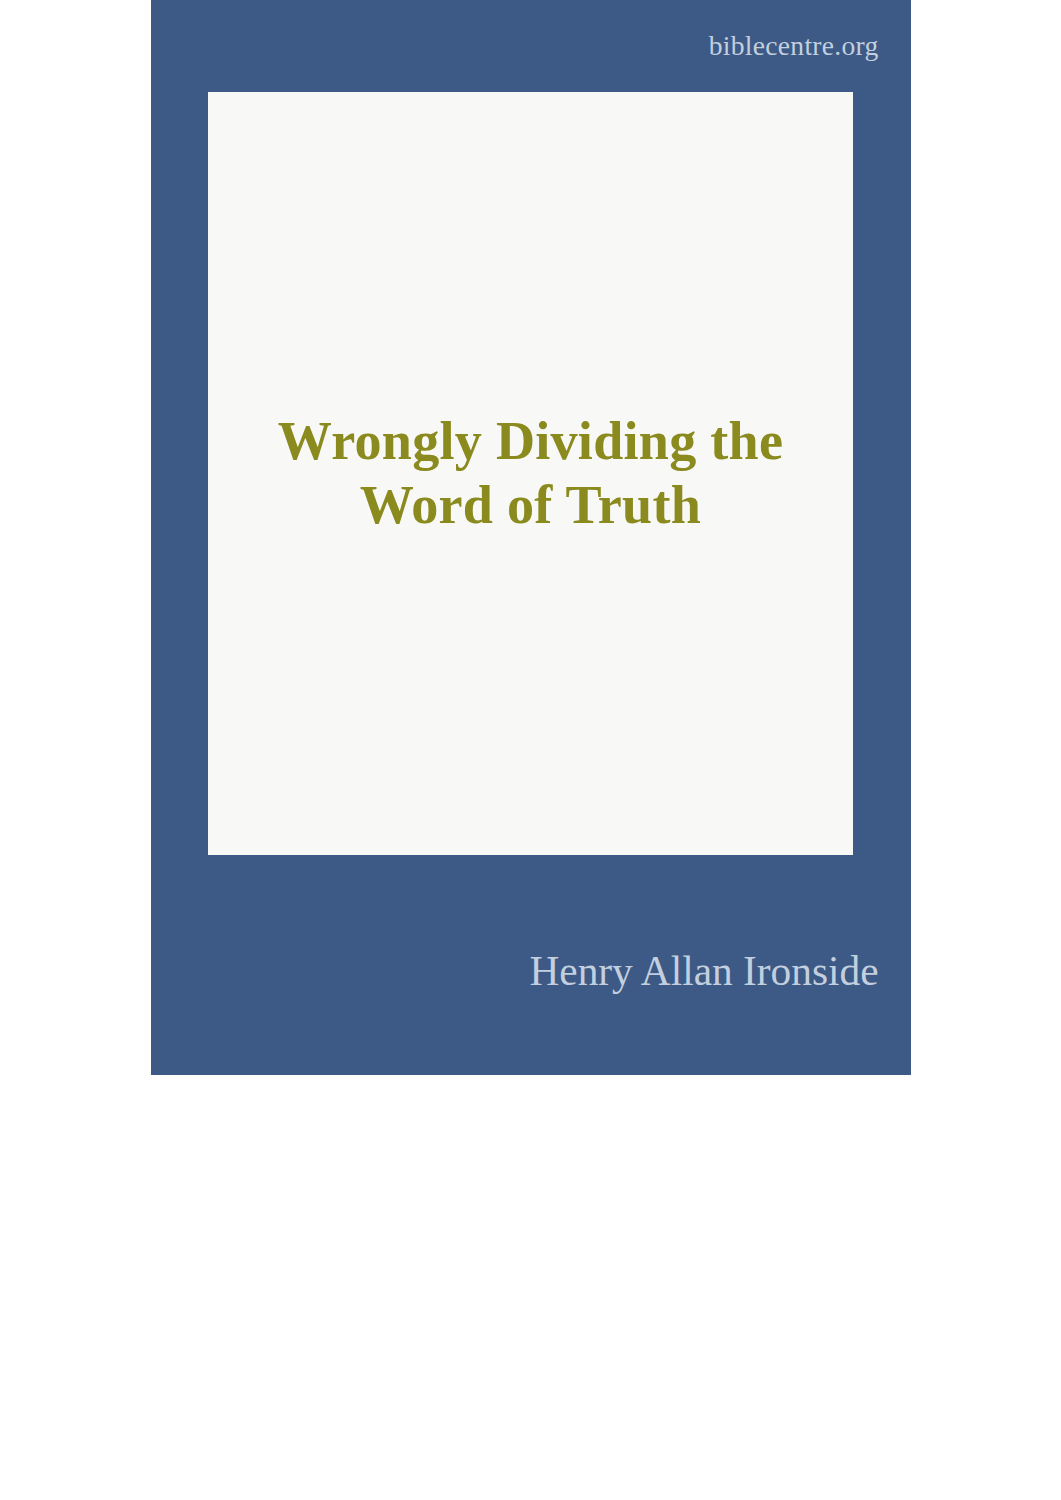biblecentre.org
Wrongly Dividing the Word of Truth
Henry Allan Ironside